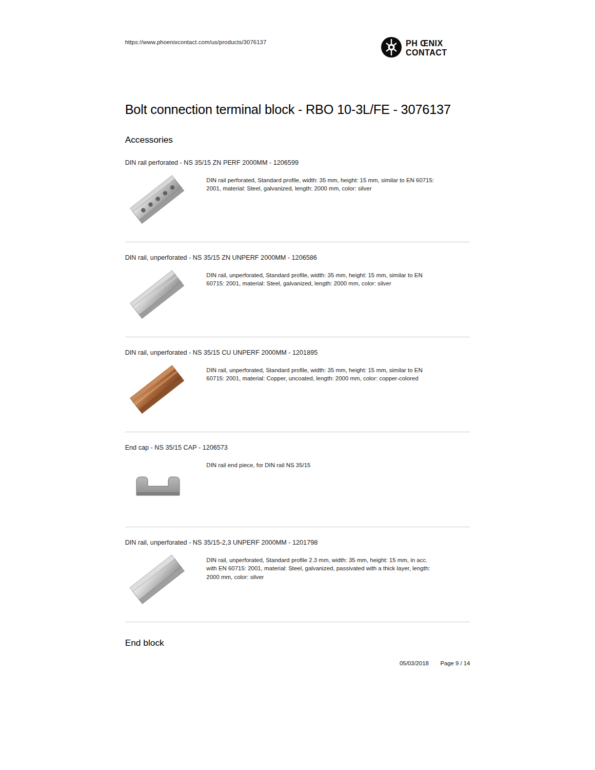https://www.phoenixcontact.com/us/products/3076137
PH ŒNIX CONTACT
Bolt connection terminal block - RBO 10-3L/FE - 3076137
Accessories
DIN rail perforated - NS 35/15 ZN PERF 2000MM - 1206599
DIN rail perforated, Standard profile, width: 35 mm, height: 15 mm, similar to EN 60715: 2001, material: Steel, galvanized, length: 2000 mm, color: silver
DIN rail, unperforated - NS 35/15 ZN UNPERF 2000MM - 1206586
DIN rail, unperforated, Standard profile, width: 35 mm, height: 15 mm, similar to EN 60715: 2001, material: Steel, galvanized, length: 2000 mm, color: silver
DIN rail, unperforated - NS 35/15 CU UNPERF 2000MM - 1201895
DIN rail, unperforated, Standard profile, width: 35 mm, height: 15 mm, similar to EN 60715: 2001, material: Copper, uncoated, length: 2000 mm, color: copper-colored
End cap - NS 35/15 CAP - 1206573
DIN rail end piece, for DIN rail NS 35/15
DIN rail, unperforated - NS 35/15-2,3 UNPERF 2000MM - 1201798
DIN rail, unperforated, Standard profile 2.3 mm, width: 35 mm, height: 15 mm, in acc. with EN 60715: 2001, material: Steel, galvanized, passivated with a thick layer, length: 2000 mm, color: silver
End block
05/03/2018 Page 9 / 14